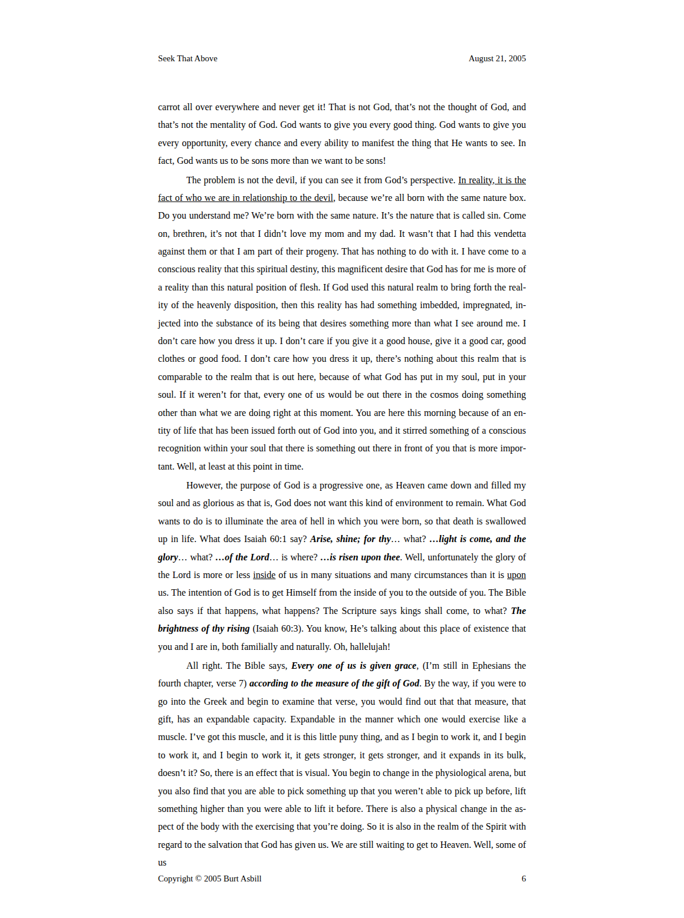Seek That Above
August 21, 2005
carrot all over everywhere and never get it! That is not God, that’s not the thought of God, and that’s not the mentality of God. God wants to give you every good thing. God wants to give you every opportunity, every chance and every ability to manifest the thing that He wants to see. In fact, God wants us to be sons more than we want to be sons!
The problem is not the devil, if you can see it from God’s perspective. In reality, it is the fact of who we are in relationship to the devil, because we’re all born with the same nature box. Do you understand me? We’re born with the same nature. It’s the nature that is called sin. Come on, brethren, it’s not that I didn’t love my mom and my dad. It wasn’t that I had this vendetta against them or that I am part of their progeny. That has nothing to do with it. I have come to a conscious reality that this spiritual destiny, this magnificent desire that God has for me is more of a reality than this natural position of flesh. If God used this natural realm to bring forth the reality of the heavenly disposition, then this reality has had something imbedded, impregnated, injected into the substance of its being that desires something more than what I see around me. I don’t care how you dress it up. I don’t care if you give it a good house, give it a good car, good clothes or good food. I don’t care how you dress it up, there’s nothing about this realm that is comparable to the realm that is out here, because of what God has put in my soul, put in your soul. If it weren’t for that, every one of us would be out there in the cosmos doing something other than what we are doing right at this moment. You are here this morning because of an entity of life that has been issued forth out of God into you, and it stirred something of a conscious recognition within your soul that there is something out there in front of you that is more important. Well, at least at this point in time.
However, the purpose of God is a progressive one, as Heaven came down and filled my soul and as glorious as that is, God does not want this kind of environment to remain. What God wants to do is to illuminate the area of hell in which you were born, so that death is swallowed up in life. What does Isaiah 60:1 say? Arise, shine; for thy… what? …light is come, and the glory… what? …of the Lord… is where? …is risen upon thee. Well, unfortunately the glory of the Lord is more or less inside of us in many situations and many circumstances than it is upon us. The intention of God is to get Himself from the inside of you to the outside of you. The Bible also says if that happens, what happens? The Scripture says kings shall come, to what? The brightness of thy rising (Isaiah 60:3). You know, He’s talking about this place of existence that you and I are in, both familially and naturally. Oh, hallelujah!
All right. The Bible says, Every one of us is given grace, (I’m still in Ephesians the fourth chapter, verse 7) according to the measure of the gift of God. By the way, if you were to go into the Greek and begin to examine that verse, you would find out that that measure, that gift, has an expandable capacity. Expandable in the manner which one would exercise like a muscle. I’ve got this muscle, and it is this little puny thing, and as I begin to work it, and I begin to work it, and I begin to work it, it gets stronger, it gets stronger, and it expands in its bulk, doesn’t it? So, there is an effect that is visual. You begin to change in the physiological arena, but you also find that you are able to pick something up that you weren’t able to pick up before, lift something higher than you were able to lift it before. There is also a physical change in the aspect of the body with the exercising that you’re doing. So it is also in the realm of the Spirit with regard to the salvation that God has given us. We are still waiting to get to Heaven. Well, some of us
Copyright © 2005 Burt Asbill
6